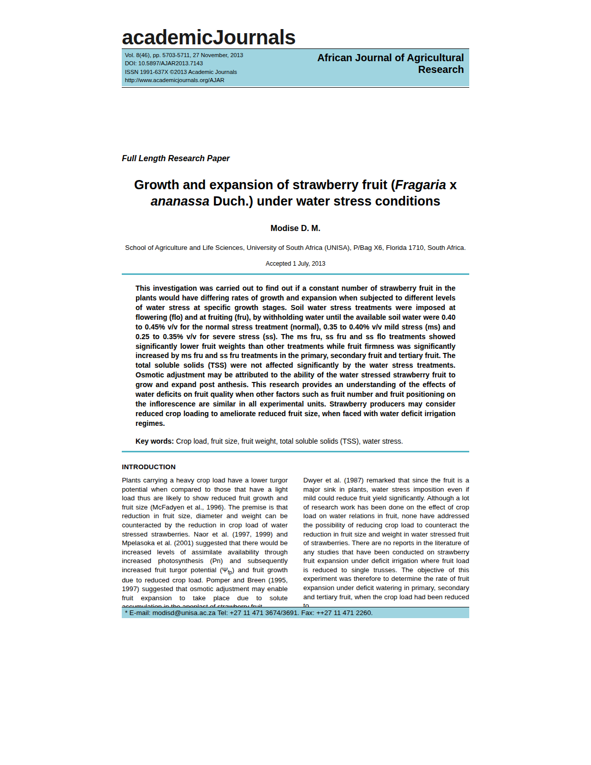academic Journals
Vol. 8(46), pp. 5703-5711, 27 November, 2013
DOI: 10.5897/AJAR2013.7143
ISSN 1991-637X ©2013 Academic Journals
http://www.academicjournals.org/AJAR
African Journal of Agricultural Research
Full Length Research Paper
Growth and expansion of strawberry fruit (Fragaria x ananassa Duch.) under water stress conditions
Modise D. M.
School of Agriculture and Life Sciences, University of South Africa (UNISA), P/Bag X6, Florida 1710, South Africa.
Accepted 1 July, 2013
This investigation was carried out to find out if a constant number of strawberry fruit in the plants would have differing rates of growth and expansion when subjected to different levels of water stress at specific growth stages. Soil water stress treatments were imposed at flowering (flo) and at fruiting (fru), by withholding water until the available soil water were 0.40 to 0.45% v/v for the normal stress treatment (normal), 0.35 to 0.40% v/v mild stress (ms) and 0.25 to 0.35% v/v for severe stress (ss). The ms fru, ss fru and ss flo treatments showed significantly lower fruit weights than other treatments while fruit firmness was significantly increased by ms fru and ss fru treatments in the primary, secondary fruit and tertiary fruit. The total soluble solids (TSS) were not affected significantly by the water stress treatments. Osmotic adjustment may be attributed to the ability of the water stressed strawberry fruit to grow and expand post anthesis. This research provides an understanding of the effects of water deficits on fruit quality when other factors such as fruit number and fruit positioning on the inflorescence are similar in all experimental units. Strawberry producers may consider reduced crop loading to ameliorate reduced fruit size, when faced with water deficit irrigation regimes.
Key words: Crop load, fruit size, fruit weight, total soluble solids (TSS), water stress.
INTRODUCTION
Plants carrying a heavy crop load have a lower turgor potential when compared to those that have a light load thus are likely to show reduced fruit growth and fruit size (McFadyen et al., 1996). The premise is that reduction in fruit size, diameter and weight can be counteracted by the reduction in crop load of water stressed strawberries. Naor et al. (1997, 1999) and Mpelasoka et al. (2001) suggested that there would be increased levels of assimilate availability through increased photosynthesis (Pn) and subsequently increased fruit turgor potential (Ψfp) and fruit growth due to reduced crop load. Pomper and Breen (1995, 1997) suggested that osmotic adjustment may enable fruit expansion to take place due to solute accumulation in the apoplast of strawberry fruit.
Dwyer et al. (1987) remarked that since the fruit is a major sink in plants, water stress imposition even if mild could reduce fruit yield significantly. Although a lot of research work has been done on the effect of crop load on water relations in fruit, none have addressed the possibility of reducing crop load to counteract the reduction in fruit size and weight in water stressed fruit of strawberries. There are no reports in the literature of any studies that have been conducted on strawberry fruit expansion under deficit irrigation where fruit load is reduced to single trusses. The objective of this experiment was therefore to determine the rate of fruit expansion under deficit watering in primary, secondary and tertiary fruit, when the crop load had been reduced to
* E-mail: modisd@unisa.ac.za Tel: +27 11 471 3674/3691. Fax: ++27 11 471 2260.